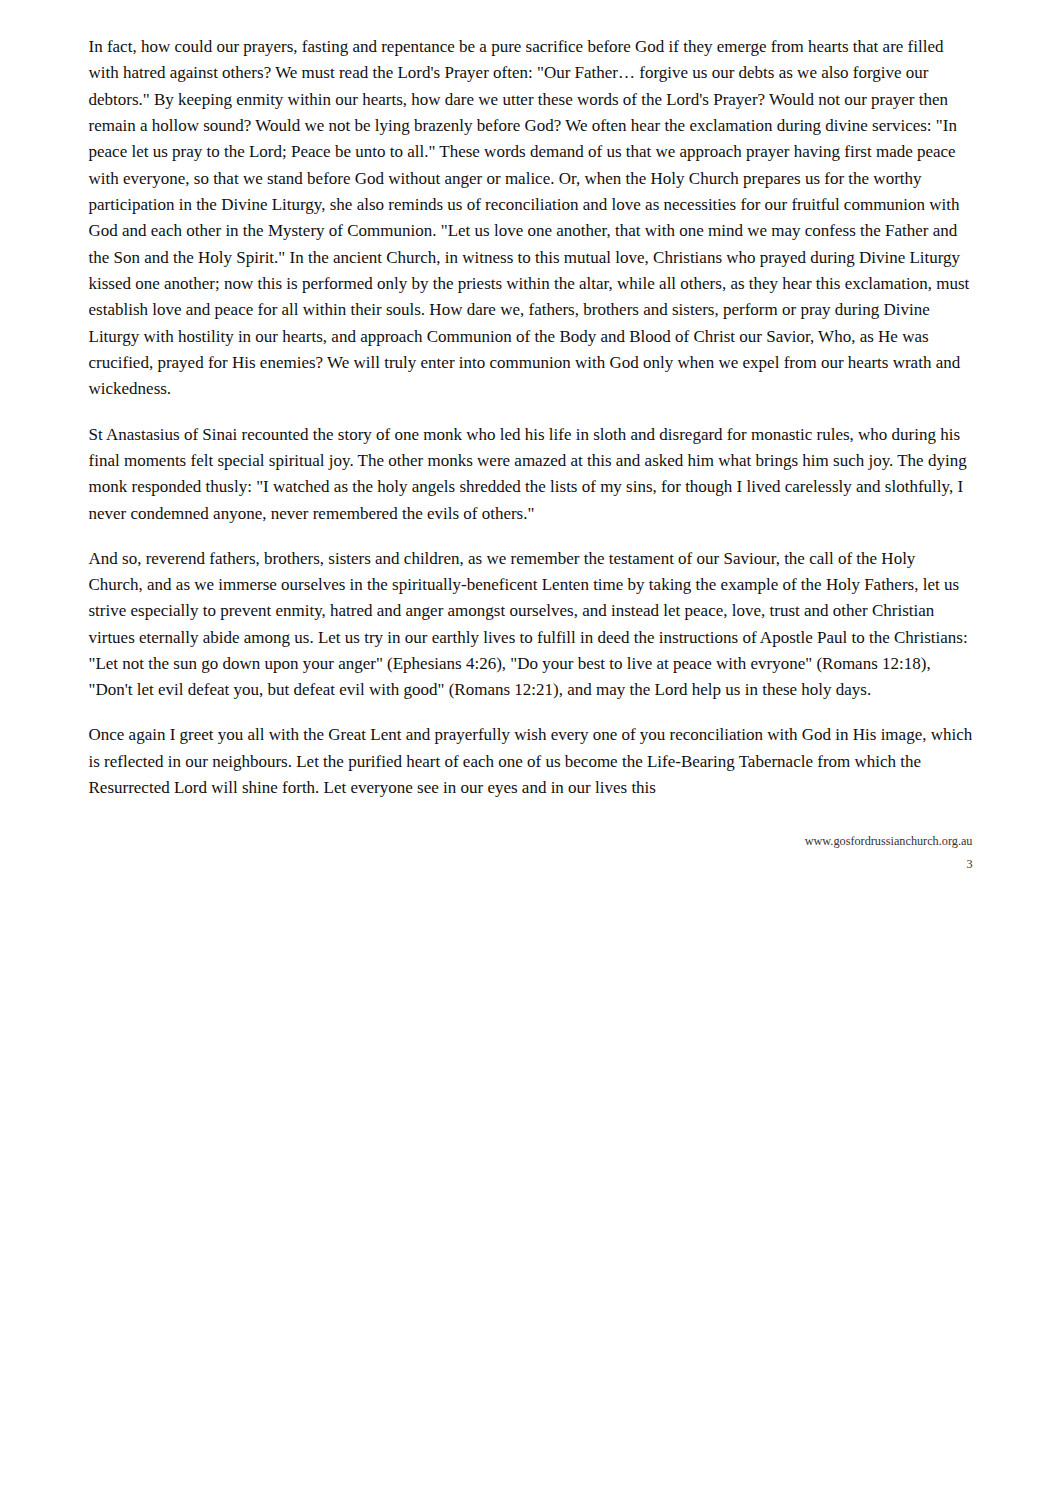In fact, how could our prayers, fasting and repentance be a pure sacrifice before God if they emerge from hearts that are filled with hatred against others? We must read the Lord's Prayer often: "Our Father… forgive us our debts as we also forgive our debtors." By keeping enmity within our hearts, how dare we utter these words of the Lord's Prayer? Would not our prayer then remain a hollow sound? Would we not be lying brazenly before God? We often hear the exclamation during divine services: "In peace let us pray to the Lord; Peace be unto to all." These words demand of us that we approach prayer having first made peace with everyone, so that we stand before God without anger or malice. Or, when the Holy Church prepares us for the worthy participation in the Divine Liturgy, she also reminds us of reconciliation and love as necessities for our fruitful communion with God and each other in the Mystery of Communion. "Let us love one another, that with one mind we may confess the Father and the Son and the Holy Spirit." In the ancient Church, in witness to this mutual love, Christians who prayed during Divine Liturgy kissed one another; now this is performed only by the priests within the altar, while all others, as they hear this exclamation, must establish love and peace for all within their souls. How dare we, fathers, brothers and sisters, perform or pray during Divine Liturgy with hostility in our hearts, and approach Communion of the Body and Blood of Christ our Savior, Who, as He was crucified, prayed for His enemies? We will truly enter into communion with God only when we expel from our hearts wrath and wickedness.
St Anastasius of Sinai recounted the story of one monk who led his life in sloth and disregard for monastic rules, who during his final moments felt special spiritual joy. The other monks were amazed at this and asked him what brings him such joy. The dying monk responded thusly: "I watched as the holy angels shredded the lists of my sins, for though I lived carelessly and slothfully, I never condemned anyone, never remembered the evils of others."
And so, reverend fathers, brothers, sisters and children, as we remember the testament of our Saviour, the call of the Holy Church, and as we immerse ourselves in the spiritually-beneficent Lenten time by taking the example of the Holy Fathers, let us strive especially to prevent enmity, hatred and anger amongst ourselves, and instead let peace, love, trust and other Christian virtues eternally abide among us. Let us try in our earthly lives to fulfill in deed the instructions of Apostle Paul to the Christians: "Let not the sun go down upon your anger" (Ephesians 4:26), "Do your best to live at peace with evryone" (Romans 12:18), "Don't let evil defeat you, but defeat evil with good" (Romans 12:21), and may the Lord help us in these holy days.
Once again I greet you all with the Great Lent and prayerfully wish every one of you reconciliation with God in His image, which is reflected in our neighbours. Let the purified heart of each one of us become the Life-Bearing Tabernacle from which the Resurrected Lord will shine forth. Let everyone see in our eyes and in our lives this
www.gosfordrussianchurch.org.au 3